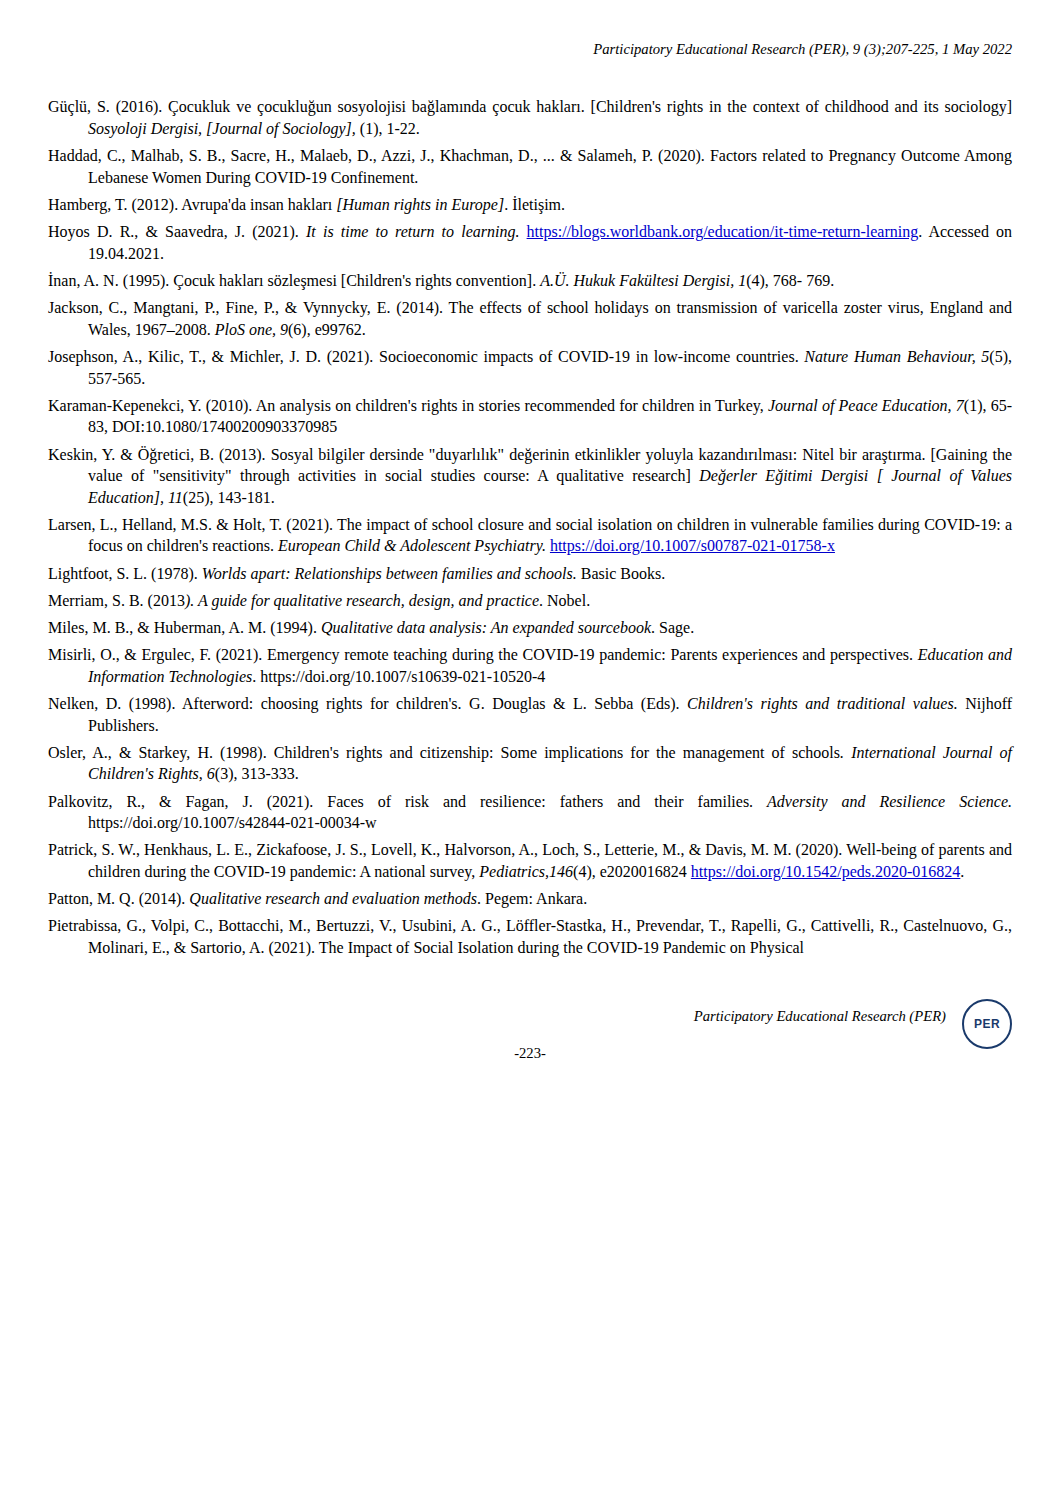Participatory Educational Research (PER), 9 (3);207-225, 1 May 2022
Güçlü, S. (2016). Çocukluk ve çocukluğun sosyolojisi bağlamında çocuk hakları. [Children's rights in the context of childhood and its sociology] Sosyoloji Dergisi, [Journal of Sociology], (1), 1-22.
Haddad, C., Malhab, S. B., Sacre, H., Malaeb, D., Azzi, J., Khachman, D., ... & Salameh, P. (2020). Factors related to Pregnancy Outcome Among Lebanese Women During COVID-19 Confinement.
Hamberg, T. (2012). Avrupa'da insan hakları [Human rights in Europe]. İletişim.
Hoyos D. R., & Saavedra, J. (2021). It is time to return to learning. https://blogs.worldbank.org/education/it-time-return-learning. Accessed on 19.04.2021.
İnan, A. N. (1995). Çocuk hakları sözleşmesi [Children's rights convention]. A.Ü. Hukuk Fakültesi Dergisi, 1(4), 768- 769.
Jackson, C., Mangtani, P., Fine, P., & Vynnycky, E. (2014). The effects of school holidays on transmission of varicella zoster virus, England and Wales, 1967–2008. PloS one, 9(6), e99762.
Josephson, A., Kilic, T., & Michler, J. D. (2021). Socioeconomic impacts of COVID-19 in low-income countries. Nature Human Behaviour, 5(5), 557-565.
Karaman-Kepenekci, Y. (2010). An analysis on children's rights in stories recommended for children in Turkey, Journal of Peace Education, 7(1), 65-83, DOI:10.1080/17400200903370985
Keskin, Y. & Öğretici, B. (2013). Sosyal bilgiler dersinde "duyarlılık" değerinin etkinlikler yoluyla kazandırılması: Nitel bir araştırma. [Gaining the value of "sensitivity" through activities in social studies course: A qualitative research] Değerler Eğitimi Dergisi [ Journal of Values Education], 11(25), 143-181.
Larsen, L., Helland, M.S. & Holt, T. (2021). The impact of school closure and social isolation on children in vulnerable families during COVID-19: a focus on children's reactions. European Child & Adolescent Psychiatry. https://doi.org/10.1007/s00787-021-01758-x
Lightfoot, S. L. (1978). Worlds apart: Relationships between families and schools. Basic Books.
Merriam, S. B. (2013). A guide for qualitative research, design, and practice. Nobel.
Miles, M. B., & Huberman, A. M. (1994). Qualitative data analysis: An expanded sourcebook. Sage.
Misirli, O., & Ergulec, F. (2021). Emergency remote teaching during the COVID-19 pandemic: Parents experiences and perspectives. Education and Information Technologies. https://doi.org/10.1007/s10639-021-10520-4
Nelken, D. (1998). Afterword: choosing rights for children's. G. Douglas & L. Sebba (Eds). Children's rights and traditional values. Nijhoff Publishers.
Osler, A., & Starkey, H. (1998). Children's rights and citizenship: Some implications for the management of schools. International Journal of Children's Rights, 6(3), 313-333.
Palkovitz, R., & Fagan, J. (2021). Faces of risk and resilience: fathers and their families. Adversity and Resilience Science. https://doi.org/10.1007/s42844-021-00034-w
Patrick, S. W., Henkhaus, L. E., Zickafoose, J. S., Lovell, K., Halvorson, A., Loch, S., Letterie, M., & Davis, M. M. (2020). Well-being of parents and children during the COVID-19 pandemic: A national survey, Pediatrics,146(4), e2020016824 https://doi.org/10.1542/peds.2020-016824.
Patton, M. Q. (2014). Qualitative research and evaluation methods. Pegem: Ankara.
Pietrabissa, G., Volpi, C., Bottacchi, M., Bertuzzi, V., Usubini, A. G., Löffler-Stastka, H., Prevendar, T., Rapelli, G., Cattivelli, R., Castelnuovo, G., Molinari, E., & Sartorio, A. (2021). The Impact of Social Isolation during the COVID-19 Pandemic on Physical
Participatory Educational Research (PER)
PER
-223-